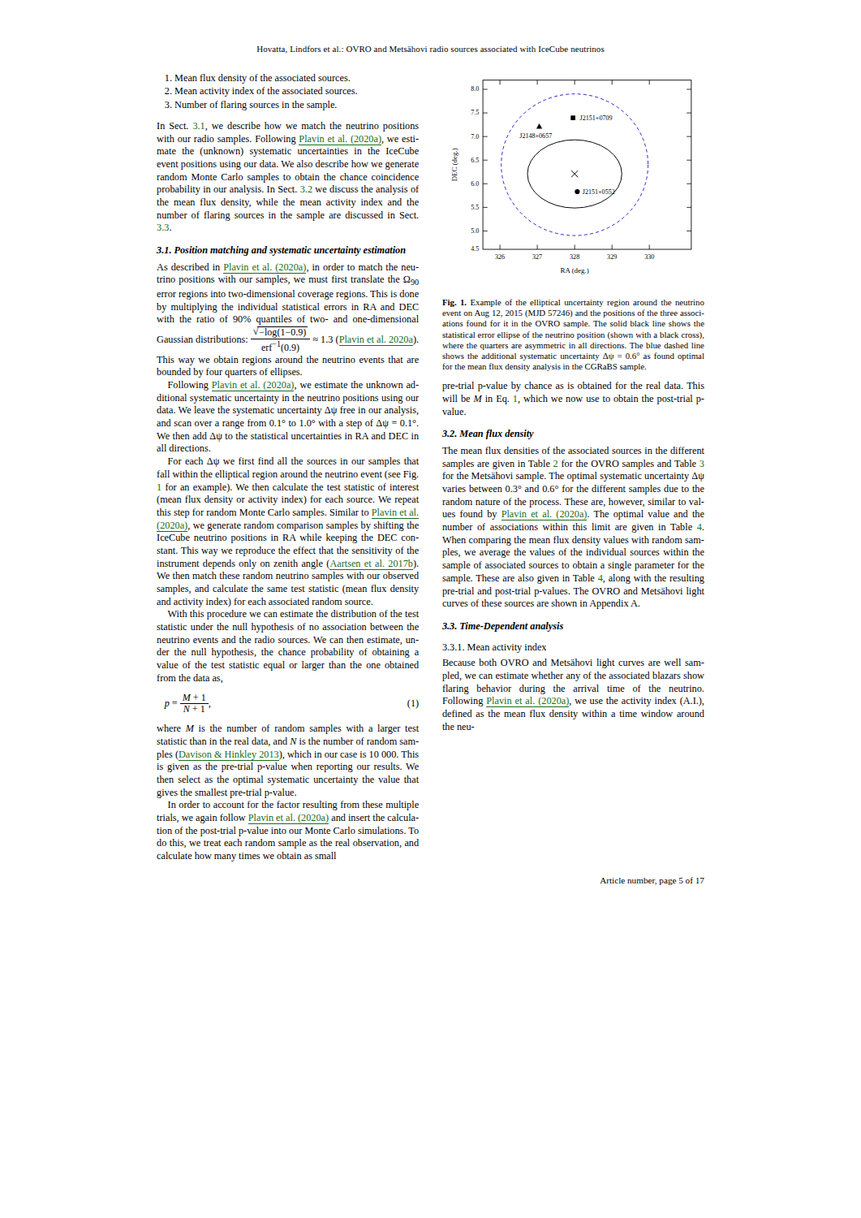Hovatta, Lindfors et al.: OVRO and Metsähovi radio sources associated with IceCube neutrinos
Mean flux density of the associated sources.
Mean activity index of the associated sources.
Number of flaring sources in the sample.
In Sect. 3.1, we describe how we match the neutrino positions with our radio samples. Following Plavin et al. (2020a), we estimate the (unknown) systematic uncertainties in the IceCube event positions using our data. We also describe how we generate random Monte Carlo samples to obtain the chance coincidence probability in our analysis. In Sect. 3.2 we discuss the analysis of the mean flux density, while the mean activity index and the number of flaring sources in the sample are discussed in Sect. 3.3.
3.1. Position matching and systematic uncertainty estimation
As described in Plavin et al. (2020a), in order to match the neutrino positions with our samples, we must first translate the Ω90 error regions into two-dimensional coverage regions. This is done by multiplying the individual statistical errors in RA and DEC with the ratio of 90% quantiles of two- and one-dimensional Gaussian distributions: −log(1−0.9) erf−1(0.9) ≈ 1.3 (Plavin et al. 2020a). This way we obtain regions around the neutrino events that are bounded by four quarters of ellipses.
Following Plavin et al. (2020a), we estimate the unknown additional systematic uncertainty in the neutrino positions using our data. We leave the systematic uncertainty Δψ free in our analysis, and scan over a range from 0.1° to 1.0° with a step of Δψ = 0.1°. We then add Δψ to the statistical uncertainties in RA and DEC in all directions.
For each Δψ we first find all the sources in our samples that fall within the elliptical region around the neutrino event (see Fig. 1 for an example). We then calculate the test statistic of interest (mean flux density or activity index) for each source. We repeat this step for random Monte Carlo samples. Similar to Plavin et al. (2020a), we generate random comparison samples by shifting the IceCube neutrino positions in RA while keeping the DEC constant. This way we reproduce the effect that the sensitivity of the instrument depends only on zenith angle (Aartsen et al. 2017b). We then match these random neutrino samples with our observed samples, and calculate the same test statistic (mean flux density and activity index) for each associated random source.
With this procedure we can estimate the distribution of the test statistic under the null hypothesis of no association between the neutrino events and the radio sources. We can then estimate, under the null hypothesis, the chance probability of obtaining a value of the test statistic equal or larger than the one obtained from the data as,
p = M + 1 N + 1,
(1)
where M is the number of random samples with a larger test statistic than in the real data, and N is the number of random samples (Davison & Hinkley 2013), which in our case is 10 000. This is given as the pre-trial p-value when reporting our results. We then select as the optimal systematic uncertainty the value that gives the smallest pre-trial p-value.
In order to account for the factor resulting from these multiple trials, we again follow Plavin et al. (2020a) and insert the calculation of the post-trial p-value into our Monte Carlo simulations. To do this, we treat each random sample as the real observation, and calculate how many times we obtain as small
8.0 7.5 7.0 6.5 6.0 5.5 5.0 4.5 326 327 328 329 330 RA (deg.) DEC (deg.) J2151+0709 J2148+0657 J2151+0552
Fig. 1. Example of the elliptical uncertainty region around the neutrino event on Aug 12, 2015 (MJD 57246) and the positions of the three associations found for it in the OVRO sample. The solid black line shows the statistical error ellipse of the neutrino position (shown with a black cross), where the quarters are asymmetric in all directions. The blue dashed line shows the additional systematic uncertainty Δψ = 0.6° as found optimal for the mean flux density analysis in the CGRaBS sample.
pre-trial p-value by chance as is obtained for the real data. This will be M in Eq. 1, which we now use to obtain the post-trial p-value.
3.2. Mean flux density
The mean flux densities of the associated sources in the different samples are given in Table 2 for the OVRO samples and Table 3 for the Metsähovi sample. The optimal systematic uncertainty Δψ varies between 0.3° and 0.6° for the different samples due to the random nature of the process. These are, however, similar to values found by Plavin et al. (2020a). The optimal value and the number of associations within this limit are given in Table 4. When comparing the mean flux density values with random samples, we average the values of the individual sources within the sample of associated sources to obtain a single parameter for the sample. These are also given in Table 4, along with the resulting pre-trial and post-trial p-values. The OVRO and Metsähovi light curves of these sources are shown in Appendix A.
3.3. Time-Dependent analysis
3.3.1. Mean activity index
Because both OVRO and Metsähovi light curves are well sampled, we can estimate whether any of the associated blazars show flaring behavior during the arrival time of the neutrino. Following Plavin et al. (2020a), we use the activity index (A.I.), defined as the mean flux density within a time window around the neu-
Article number, page 5 of 17